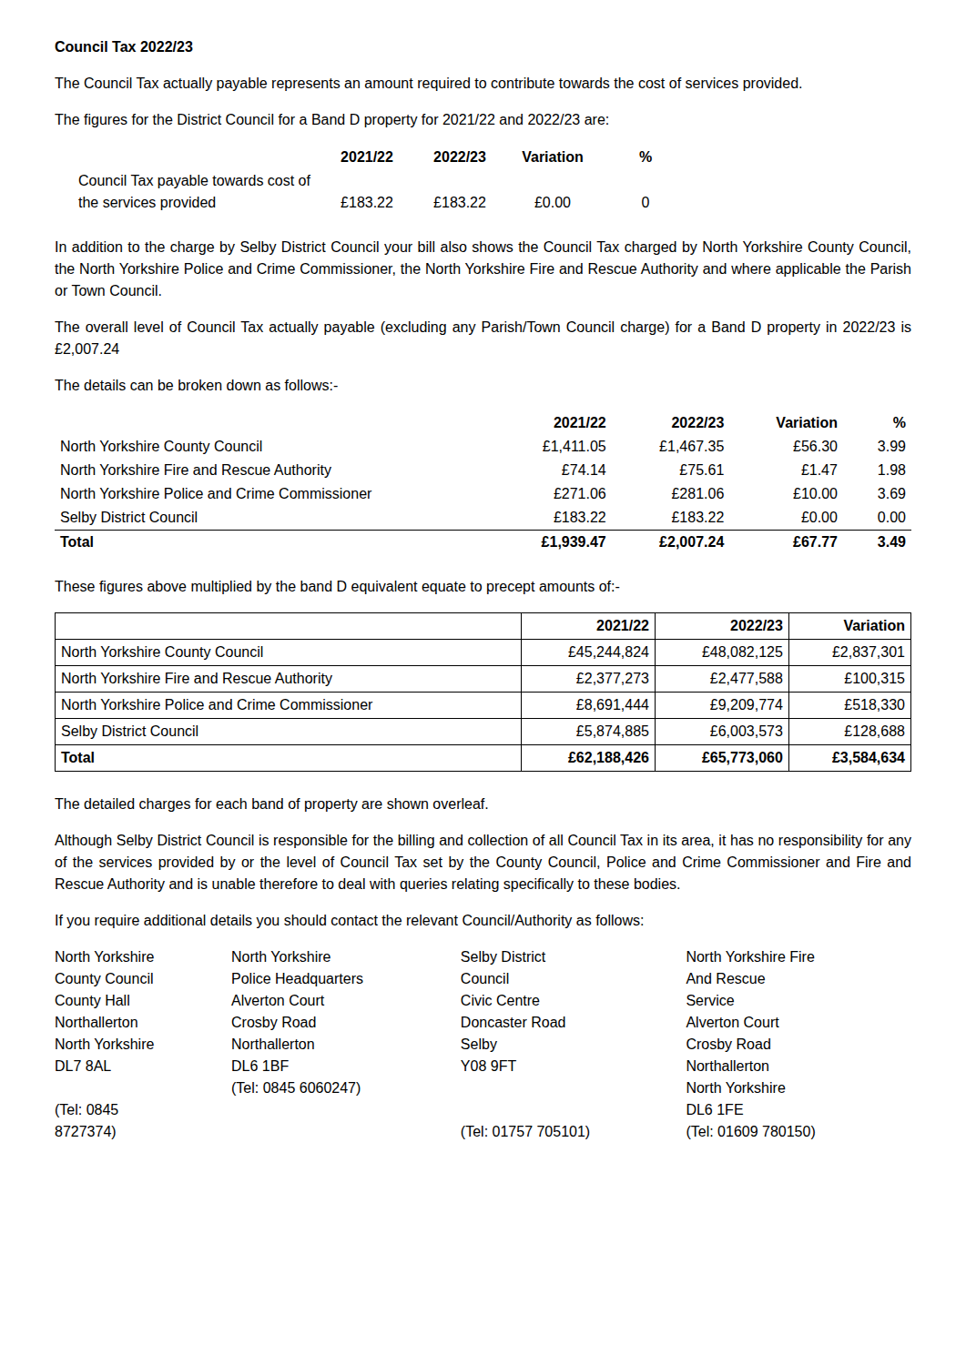Council Tax 2022/23
The Council Tax actually payable represents an amount required to contribute towards the cost of services provided.
The figures for the District Council for a Band D property for 2021/22 and 2022/23 are:
| | 2021/22 | 2022/23 | Variation | % |
| Council Tax payable towards cost of the services provided | £183.22 | £183.22 | £0.00 | 0 |
In addition to the charge by Selby District Council your bill also shows the Council Tax charged by North Yorkshire County Council, the North Yorkshire Police and Crime Commissioner, the North Yorkshire Fire and Rescue Authority and where applicable the Parish or Town Council.
The overall level of Council Tax actually payable (excluding any Parish/Town Council charge) for a Band D property in 2022/23 is £2,007.24
The details can be broken down as follows:-
| | 2021/22 | 2022/23 | Variation | % |
| North Yorkshire County Council | £1,411.05 | £1,467.35 | £56.30 | 3.99 |
| North Yorkshire Fire and Rescue Authority | £74.14 | £75.61 | £1.47 | 1.98 |
| North Yorkshire Police and Crime Commissioner | £271.06 | £281.06 | £10.00 | 3.69 |
| Selby District Council | £183.22 | £183.22 | £0.00 | 0.00 |
| Total | £1,939.47 | £2,007.24 | £67.77 | 3.49 |
These figures above multiplied by the band D equivalent equate to precept amounts of:-
| | 2021/22 | 2022/23 | Variation |
| --- | --- | --- | --- |
| North Yorkshire County Council | £45,244,824 | £48,082,125 | £2,837,301 |
| North Yorkshire Fire and Rescue Authority | £2,377,273 | £2,477,588 | £100,315 |
| North Yorkshire Police and Crime Commissioner | £8,691,444 | £9,209,774 | £518,330 |
| Selby District Council | £5,874,885 | £6,003,573 | £128,688 |
| Total | £62,188,426 | £65,773,060 | £3,584,634 |
The detailed charges for each band of property are shown overleaf.
Although Selby District Council is responsible for the billing and collection of all Council Tax in its area, it has no responsibility for any of the services provided by or the level of Council Tax set by the County Council, Police and Crime Commissioner and Fire and Rescue Authority and is unable therefore to deal with queries relating specifically to these bodies.
If you require additional details you should contact the relevant Council/Authority as follows:
| North Yorkshire County Council County Hall Northallerton North Yorkshire DL7 8AL (Tel: 0845 8727374) | North Yorkshire Police Headquarters Alverton Court Crosby Road Northallerton DL6 1BF (Tel: 0845 6060247) | Selby District Council Civic Centre Doncaster Road Selby Y08 9FT (Tel: 01757 705101) | North Yorkshire Fire And Rescue Service Alverton Court Crosby Road Northallerton North Yorkshire DL6 1FE (Tel: 01609 780150) |